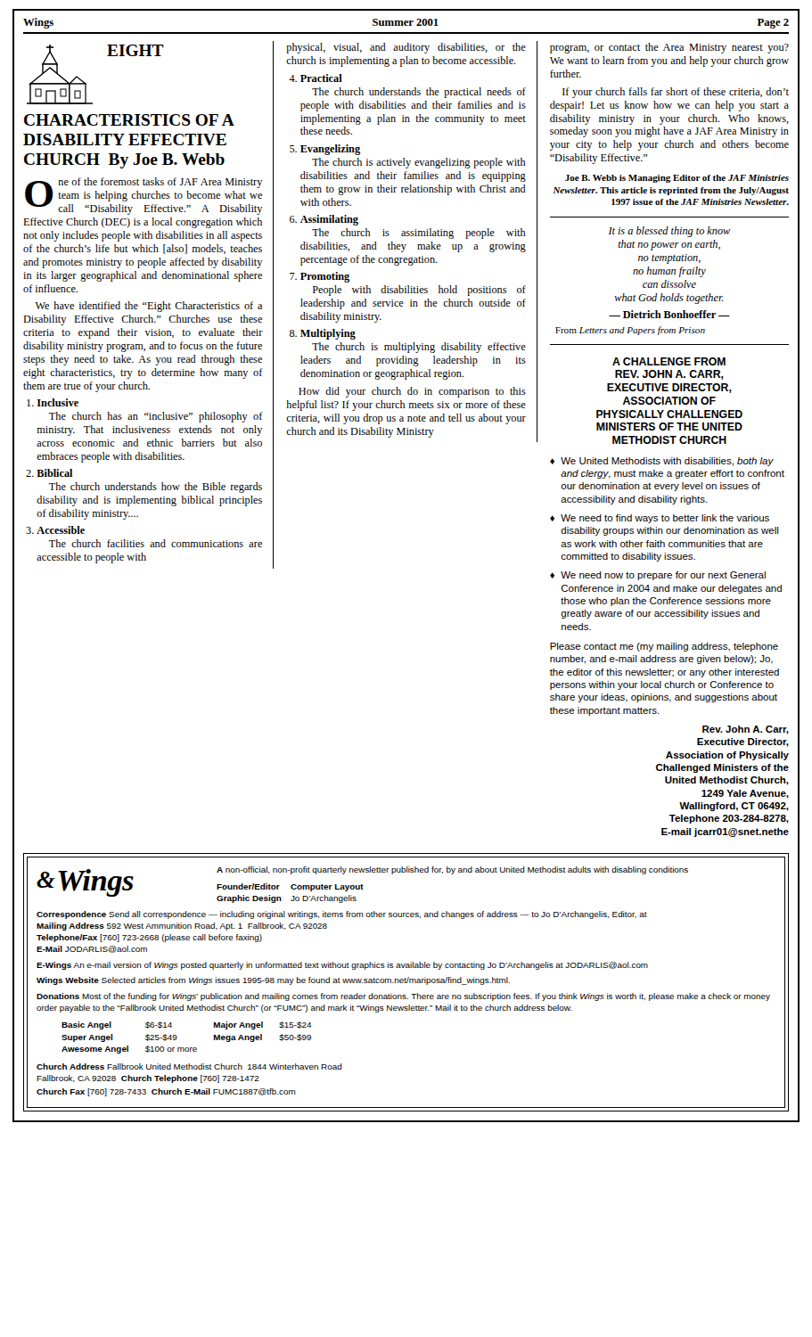Wings Summer 2001 Page 2
EIGHT CHARACTERISTICS OF A DISABILITY EFFECTIVE CHURCH By Joe B. Webb
One of the foremost tasks of JAF Area Ministry team is helping churches to become what we call “Disability Effective.” A Disability Effective Church (DEC) is a local congregation which not only includes people with disabilities in all aspects of the church’s life but which [also] models, teaches and promotes ministry to people affected by disability in its larger geographical and denominational sphere of influence.
We have identified the “Eight Characteristics of a Disability Effective Church.” Churches use these criteria to expand their vision, to evaluate their disability ministry program, and to focus on the future steps they need to take. As you read through these eight characteristics, try to determine how many of them are true of your church.
Inclusive
The church has an “inclusive” philosophy of ministry. That inclusiveness extends not only across economic and ethnic barriers but also embraces people with disabilities.
Biblical
The church understands how the Bible regards disability and is implementing biblical principles of disability ministry....
Accessible
The church facilities and communications are accessible to people with
physical, visual, and auditory disabilities, or the church is implementing a plan to become accessible.
Practical
The church understands the practical needs of people with disabilities and their families and is implementing a plan in the community to meet these needs.
Evangelizing
The church is actively evangelizing people with disabilities and their families and is equipping them to grow in their relationship with Christ and with others.
Assimilating
The church is assimilating people with disabilities, and they make up a growing percentage of the congregation.
Promoting
People with disabilities hold positions of leadership and service in the church outside of disability ministry.
Multiplying
The church is multiplying disability effective leaders and providing leadership in its denomination or geographical region.
How did your church do in comparison to this helpful list? If your church meets six or more of these criteria, will you drop us a note and tell us about your church and its Disability Ministry
program, or contact the Area Ministry nearest you? We want to learn from you and help your church grow further.
If your church falls far short of these criteria, don’t despair! Let us know how we can help you start a disability ministry in your church. Who knows, someday soon you might have a JAF Area Ministry in your city to help your church and others become “Disability Effective.”
Joe B. Webb is Managing Editor of the JAF Ministries Newsletter. This article is reprinted from the July/August 1997 issue of the JAF Ministries Newsletter.
It is a blessed thing to know that no power on earth, no temptation, no human frailty can dissolve what God holds together. — Dietrich Bonhoeffer — From Letters and Papers from Prison
A CHALLENGE FROM
REV. JOHN A. CARR,
EXECUTIVE DIRECTOR,
ASSOCIATION OF
PHYSICALLY CHALLENGED
MINISTERS OF THE UNITED
METHODIST CHURCH
We United Methodists with disabilities, both lay and clergy, must make a greater effort to confront our denomination at every level on issues of accessibility and disability rights.
We need to find ways to better link the various disability groups within our denomination as well as work with other faith communities that are committed to disability issues.
We need now to prepare for our next General Conference in 2004 and make our delegates and those who plan the Conference sessions more greatly aware of our accessibility issues and needs.
Please contact me (my mailing address, telephone number, and e-mail address are given below); Jo, the editor of this newsletter; or any other interested persons within your local church or Conference to share your ideas, opinions, and suggestions about these important matters.
Rev. John A. Carr,
Executive Director,
Association of Physically
Challenged Ministers of the
United Methodist Church,
1249 Yale Avenue,
Wallingford, CT 06492,
Telephone 203-284-8278,
E-mail jcarr01@snet.nethe
&Wings
A non-official, non-profit quarterly newsletter published for, by and about United Methodist adults with disabling conditions
| Founder/Editor | Computer Layout |
| Graphic Design | Jo D’Archangelis |
Correspondence Send all correspondence — including original writings, items from other sources, and changes of address — to Jo D’Archangelis, Editor, at
Mailing Address 592 West Ammunition Road, Apt. 1 Fallbrook, CA 92028
Telephone/Fax [760] 723-2668 (please call before faxing)
E-Mail JODARLIS@aol.com
E-Wings An e-mail version of Wings posted quarterly in unformatted text without graphics is available by contacting Jo D’Archangelis at JODARLIS@aol.com
Wings Website Selected articles from Wings issues 1995-98 may be found at www.satcom.net/mariposa/find_wings.html.
Donations Most of the funding for Wings’ publication and mailing comes from reader donations. There are no subscription fees. If you think Wings is worth it, please make a check or money order payable to the “Fallbrook United Methodist Church” (or “FUMC”) and mark it “Wings Newsletter.” Mail it to the church address below.
| Basic Angel | $6-$14 | Major Angel | $15-$24 |
| Super Angel | $25-$49 | Mega Angel | $50-$99 |
| Awesome Angel | $100 or more | | |
Church Address Fallbrook United Methodist Church 1844 Winterhaven Road
Fallbrook, CA 92028 Church Telephone [760] 728-1472
Church Fax [760] 728-7433 Church E-Mail FUMC1887@tfb.com